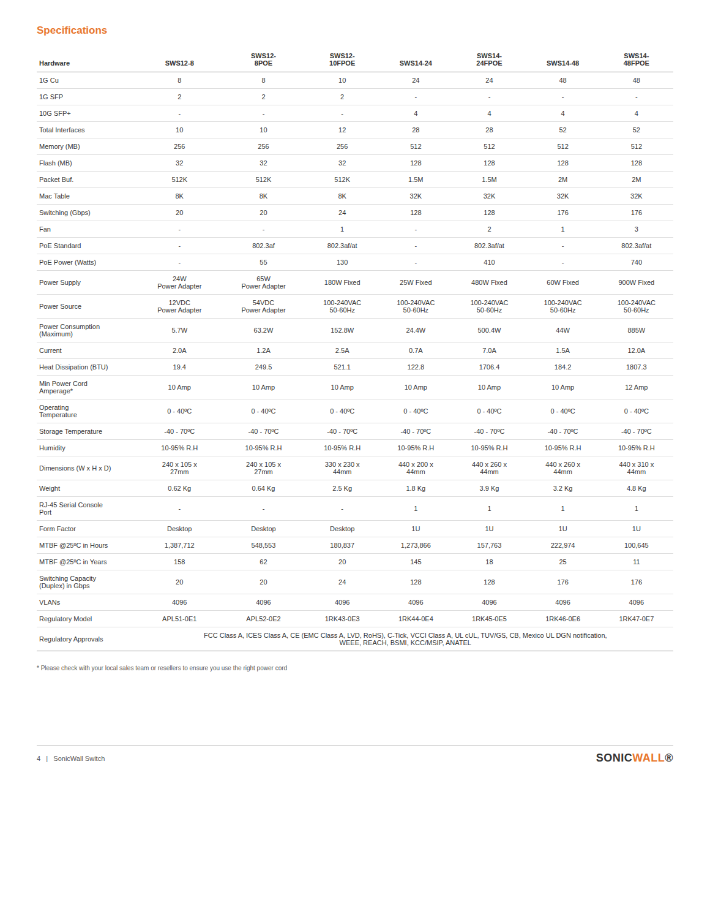Specifications
| Hardware | SWS12-8 | SWS12- 8POE | SWS12- 10FPOE | SWS14-24 | SWS14- 24FPOE | SWS14-48 | SWS14- 48FPOE |
| --- | --- | --- | --- | --- | --- | --- | --- |
| 1G Cu | 8 | 8 | 10 | 24 | 24 | 48 | 48 |
| 1G SFP | 2 | 2 | 2 | - | - | - | - |
| 10G SFP+ | - | - | - | 4 | 4 | 4 | 4 |
| Total Interfaces | 10 | 10 | 12 | 28 | 28 | 52 | 52 |
| Memory (MB) | 256 | 256 | 256 | 512 | 512 | 512 | 512 |
| Flash (MB) | 32 | 32 | 32 | 128 | 128 | 128 | 128 |
| Packet Buf. | 512K | 512K | 512K | 1.5M | 1.5M | 2M | 2M |
| Mac Table | 8K | 8K | 8K | 32K | 32K | 32K | 32K |
| Switching (Gbps) | 20 | 20 | 24 | 128 | 128 | 176 | 176 |
| Fan | - | - | 1 | - | 2 | 1 | 3 |
| PoE Standard | - | 802.3af | 802.3af/at | - | 802.3af/at | - | 802.3af/at |
| PoE Power (Watts) | - | 55 | 130 | - | 410 | - | 740 |
| Power Supply | 24W Power Adapter | 65W Power Adapter | 180W Fixed | 25W Fixed | 480W Fixed | 60W Fixed | 900W Fixed |
| Power Source | 12VDC Power Adapter | 54VDC Power Adapter | 100-240VAC 50-60Hz | 100-240VAC 50-60Hz | 100-240VAC 50-60Hz | 100-240VAC 50-60Hz | 100-240VAC 50-60Hz |
| Power Consumption (Maximum) | 5.7W | 63.2W | 152.8W | 24.4W | 500.4W | 44W | 885W |
| Current | 2.0A | 1.2A | 2.5A | 0.7A | 7.0A | 1.5A | 12.0A |
| Heat Dissipation (BTU) | 19.4 | 249.5 | 521.1 | 122.8 | 1706.4 | 184.2 | 1807.3 |
| Min Power Cord Amperage* | 10 Amp | 10 Amp | 10 Amp | 10 Amp | 10 Amp | 10 Amp | 12 Amp |
| Operating Temperature | 0 - 40ºC | 0 - 40ºC | 0 - 40ºC | 0 - 40ºC | 0 - 40ºC | 0 - 40ºC | 0 - 40ºC |
| Storage Temperature | -40 - 70ºC | -40 - 70ºC | -40 - 70ºC | -40 - 70ºC | -40 - 70ºC | -40 - 70ºC | -40 - 70ºC |
| Humidity | 10-95% R.H | 10-95% R.H | 10-95% R.H | 10-95% R.H | 10-95% R.H | 10-95% R.H | 10-95% R.H |
| Dimensions (W x H x D) | 240 x 105 x 27mm | 240 x 105 x 27mm | 330 x 230 x 44mm | 440 x 200 x 44mm | 440 x 260 x 44mm | 440 x 260 x 44mm | 440 x 310 x 44mm |
| Weight | 0.62 Kg | 0.64 Kg | 2.5 Kg | 1.8 Kg | 3.9 Kg | 3.2 Kg | 4.8 Kg |
| RJ-45 Serial Console Port | - | - | - | 1 | 1 | 1 | 1 |
| Form Factor | Desktop | Desktop | Desktop | 1U | 1U | 1U | 1U |
| MTBF @25ºC in Hours | 1,387,712 | 548,553 | 180,837 | 1,273,866 | 157,763 | 222,974 | 100,645 |
| MTBF @25ºC in Years | 158 | 62 | 20 | 145 | 18 | 25 | 11 |
| Switching Capacity (Duplex) in Gbps | 20 | 20 | 24 | 128 | 128 | 176 | 176 |
| VLANs | 4096 | 4096 | 4096 | 4096 | 4096 | 4096 | 4096 |
| Regulatory Model | APL51-0E1 | APL52-0E2 | 1RK43-0E3 | 1RK44-0E4 | 1RK45-0E5 | 1RK46-0E6 | 1RK47-0E7 |
| Regulatory Approvals | FCC Class A, ICES Class A, CE (EMC Class A, LVD, RoHS), C-Tick, VCCI Class A, UL cUL, TUV/GS, CB, Mexico UL DGN notification, WEEE, REACH, BSMI, KCC/MSIP, ANATEL |
* Please check with your local sales team or resellers to ensure you use the right power cord
4 | SonicWall Switch
SONICWALL®